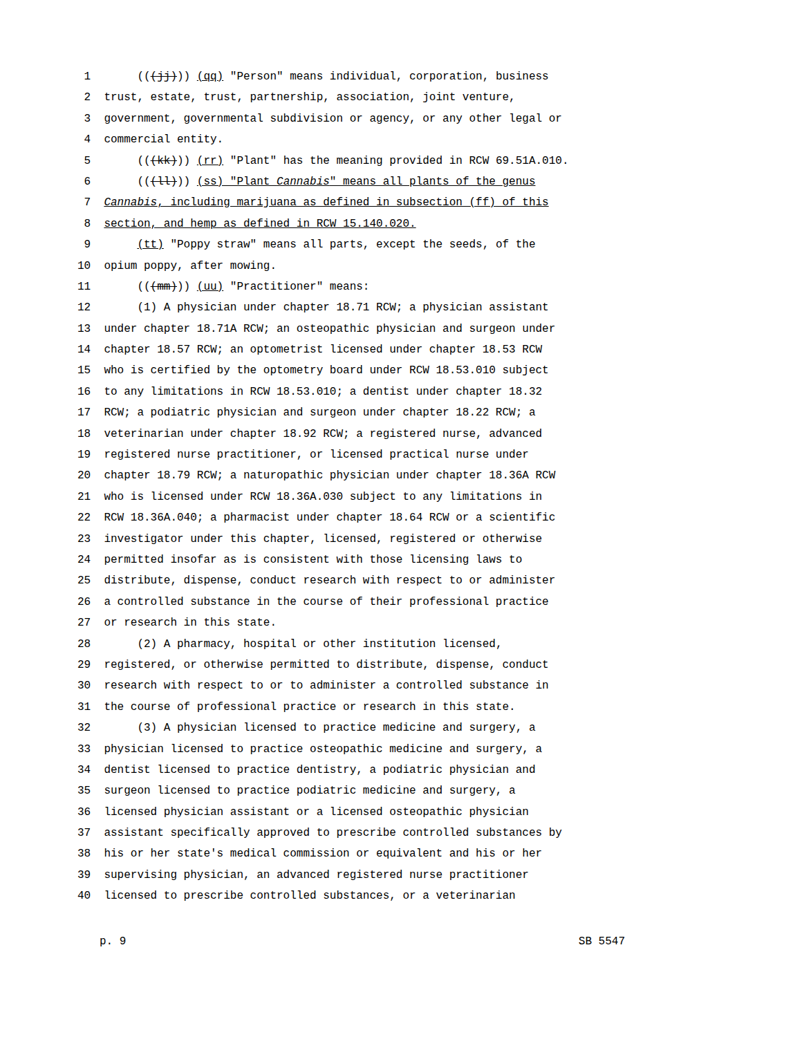1 (((jj))) (qq) "Person" means individual, corporation, business
2 trust, estate, trust, partnership, association, joint venture,
3 government, governmental subdivision or agency, or any other legal or
4 commercial entity.
5 (((kk))) (rr) "Plant" has the meaning provided in RCW 69.51A.010.
6 (((ll))) (ss) "Plant Cannabis" means all plants of the genus
7 Cannabis, including marijuana as defined in subsection (ff) of this
8 section, and hemp as defined in RCW 15.140.020.
9 (tt) "Poppy straw" means all parts, except the seeds, of the
10 opium poppy, after mowing.
11 (((mm))) (uu) "Practitioner" means:
12 (1) A physician under chapter 18.71 RCW; a physician assistant
13 under chapter 18.71A RCW; an osteopathic physician and surgeon under
14 chapter 18.57 RCW; an optometrist licensed under chapter 18.53 RCW
15 who is certified by the optometry board under RCW 18.53.010 subject
16 to any limitations in RCW 18.53.010; a dentist under chapter 18.32
17 RCW; a podiatric physician and surgeon under chapter 18.22 RCW; a
18 veterinarian under chapter 18.92 RCW; a registered nurse, advanced
19 registered nurse practitioner, or licensed practical nurse under
20 chapter 18.79 RCW; a naturopathic physician under chapter 18.36A RCW
21 who is licensed under RCW 18.36A.030 subject to any limitations in
22 RCW 18.36A.040; a pharmacist under chapter 18.64 RCW or a scientific
23 investigator under this chapter, licensed, registered or otherwise
24 permitted insofar as is consistent with those licensing laws to
25 distribute, dispense, conduct research with respect to or administer
26 a controlled substance in the course of their professional practice
27 or research in this state.
28 (2) A pharmacy, hospital or other institution licensed,
29 registered, or otherwise permitted to distribute, dispense, conduct
30 research with respect to or to administer a controlled substance in
31 the course of professional practice or research in this state.
32 (3) A physician licensed to practice medicine and surgery, a
33 physician licensed to practice osteopathic medicine and surgery, a
34 dentist licensed to practice dentistry, a podiatric physician and
35 surgeon licensed to practice podiatric medicine and surgery, a
36 licensed physician assistant or a licensed osteopathic physician
37 assistant specifically approved to prescribe controlled substances by
38 his or her state's medical commission or equivalent and his or her
39 supervising physician, an advanced registered nurse practitioner
40 licensed to prescribe controlled substances, or a veterinarian
p. 9 SB 5547